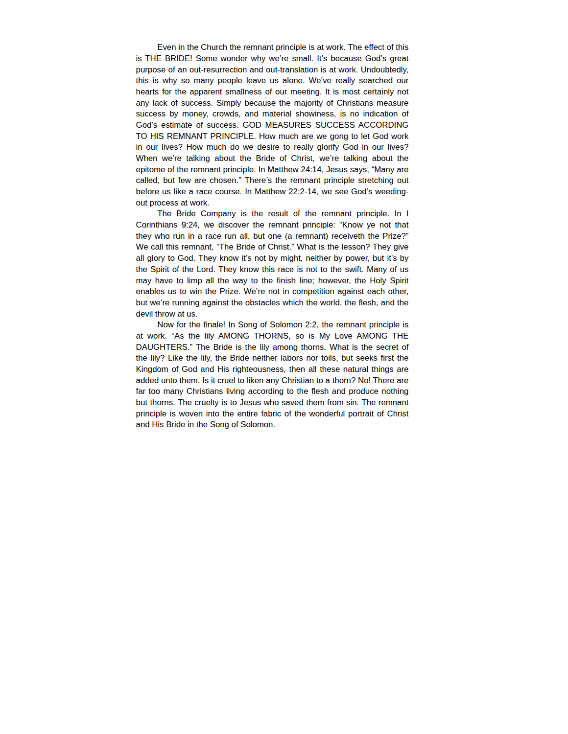Even in the Church the remnant principle is at work. The effect of this is THE BRIDE! Some wonder why we’re small. It’s because God’s great purpose of an out-resurrection and out-translation is at work. Undoubtedly, this is why so many people leave us alone. We’ve really searched our hearts for the apparent smallness of our meeting. It is most certainly not any lack of success. Simply because the majority of Christians measure success by money, crowds, and material showiness, is no indication of God’s estimate of success. GOD MEASURES SUCCESS ACCORDING TO HIS REMNANT PRINCIPLE. How much are we gong to let God work in our lives? How much do we desire to really glorify God in our lives? When we’re talking about the Bride of Christ, we’re talking about the epitome of the remnant principle. In Matthew 24:14, Jesus says, “Many are called, but few are chosen.” There’s the remnant principle stretching out before us like a race course. In Matthew 22:2-14, we see God’s weeding-out process at work.
The Bride Company is the result of the remnant principle. In I Corinthians 9:24, we discover the remnant principle: “Know ye not that they who run in a race run all, but one (a remnant) receiveth the Prize?” We call this remnant, “The Bride of Christ.” What is the lesson? They give all glory to God. They know it’s not by might, neither by power, but it’s by the Spirit of the Lord. They know this race is not to the swift. Many of us may have to limp all the way to the finish line; however, the Holy Spirit enables us to win the Prize. We’re not in competition against each other, but we’re running against the obstacles which the world, the flesh, and the devil throw at us.
Now for the finale! In Song of Solomon 2:2, the remnant principle is at work. “As the lily AMONG THORNS, so is My Love AMONG THE DAUGHTERS.” The Bride is the lily among thorns. What is the secret of the lily? Like the lily, the Bride neither labors nor toils, but seeks first the Kingdom of God and His righteousness, then all these natural things are added unto them. Is it cruel to liken any Christian to a thorn? No! There are far too many Christians living according to the flesh and produce nothing but thorns. The cruelty is to Jesus who saved them from sin. The remnant principle is woven into the entire fabric of the wonderful portrait of Christ and His Bride in the Song of Solomon.